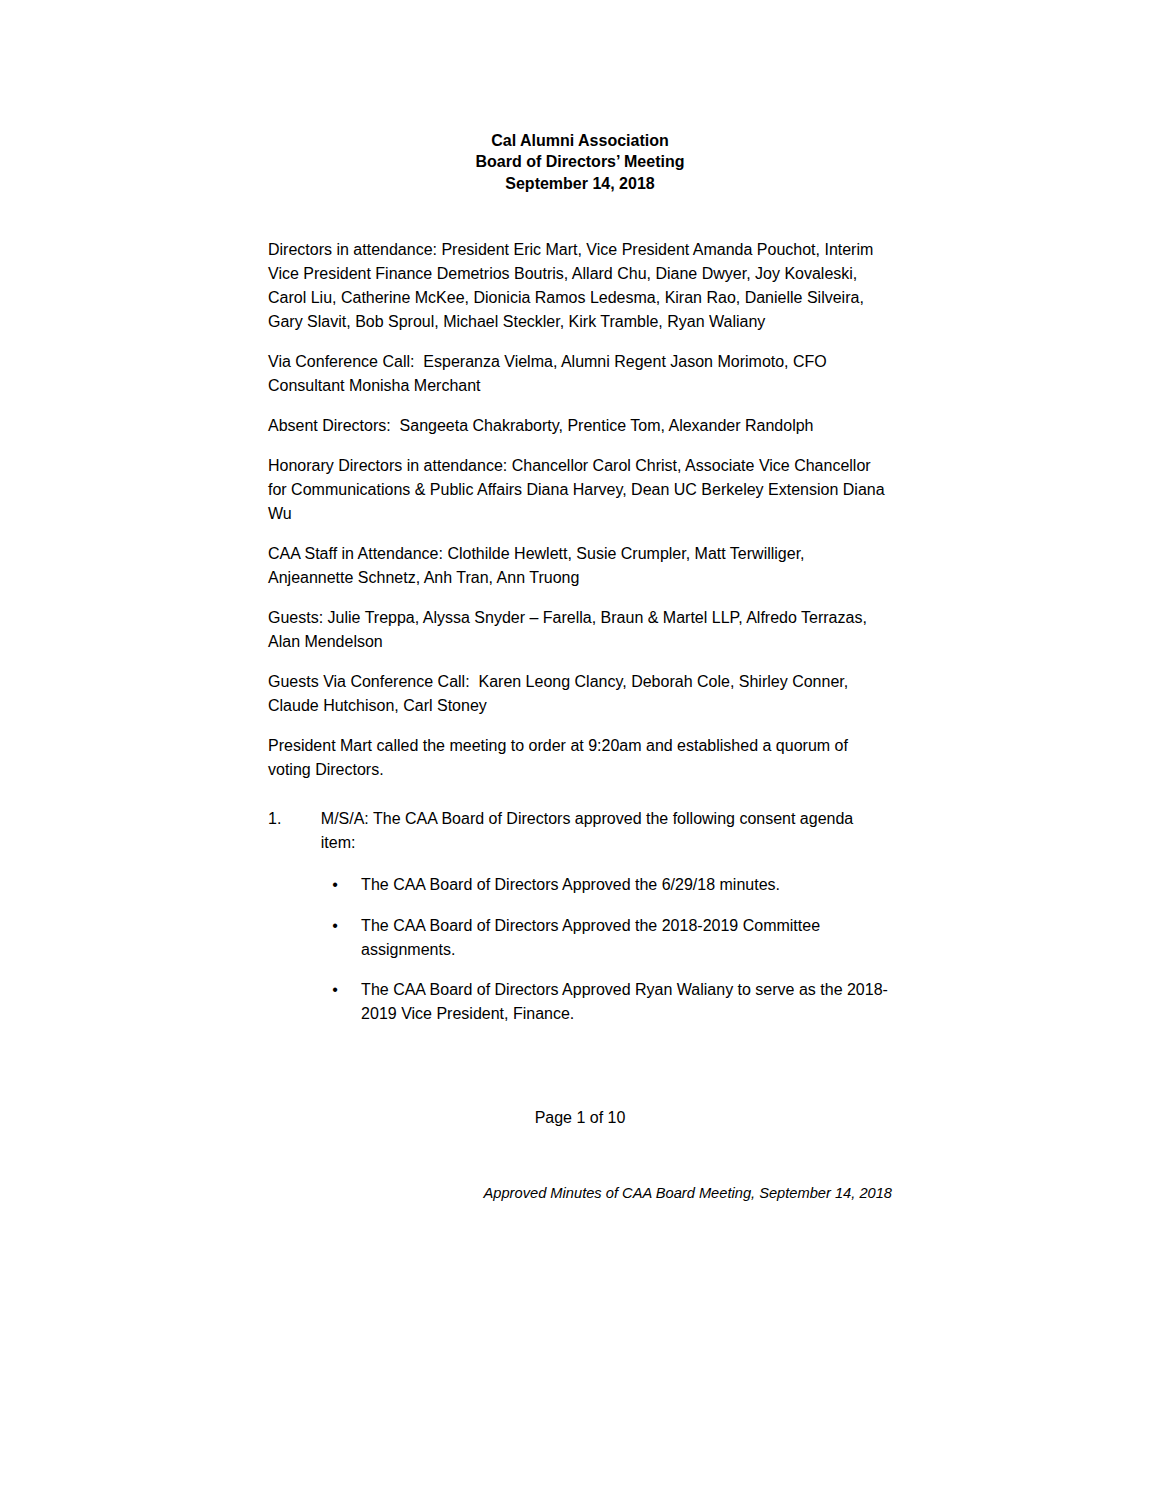Cal Alumni Association
Board of Directors’ Meeting
September 14, 2018
Directors in attendance: President Eric Mart, Vice President Amanda Pouchot, Interim Vice President Finance Demetrios Boutris, Allard Chu, Diane Dwyer, Joy Kovaleski, Carol Liu, Catherine McKee, Dionicia Ramos Ledesma, Kiran Rao, Danielle Silveira, Gary Slavit, Bob Sproul, Michael Steckler, Kirk Tramble, Ryan Waliany
Via Conference Call: Esperanza Vielma, Alumni Regent Jason Morimoto, CFO Consultant Monisha Merchant
Absent Directors: Sangeeta Chakraborty, Prentice Tom, Alexander Randolph
Honorary Directors in attendance: Chancellor Carol Christ, Associate Vice Chancellor for Communications & Public Affairs Diana Harvey, Dean UC Berkeley Extension Diana Wu
CAA Staff in Attendance: Clothilde Hewlett, Susie Crumpler, Matt Terwilliger, Anjeannette Schnetz, Anh Tran, Ann Truong
Guests: Julie Treppa, Alyssa Snyder – Farella, Braun & Martel LLP, Alfredo Terrazas, Alan Mendelson
Guests Via Conference Call: Karen Leong Clancy, Deborah Cole, Shirley Conner, Claude Hutchison, Carl Stoney
President Mart called the meeting to order at 9:20am and established a quorum of voting Directors.
1.
M/S/A: The CAA Board of Directors approved the following consent agenda item:
The CAA Board of Directors Approved the 6/29/18 minutes.
The CAA Board of Directors Approved the 2018-2019 Committee assignments.
The CAA Board of Directors Approved Ryan Waliany to serve as the 2018-2019 Vice President, Finance.
Page 1 of 10
Approved Minutes of CAA Board Meeting, September 14, 2018